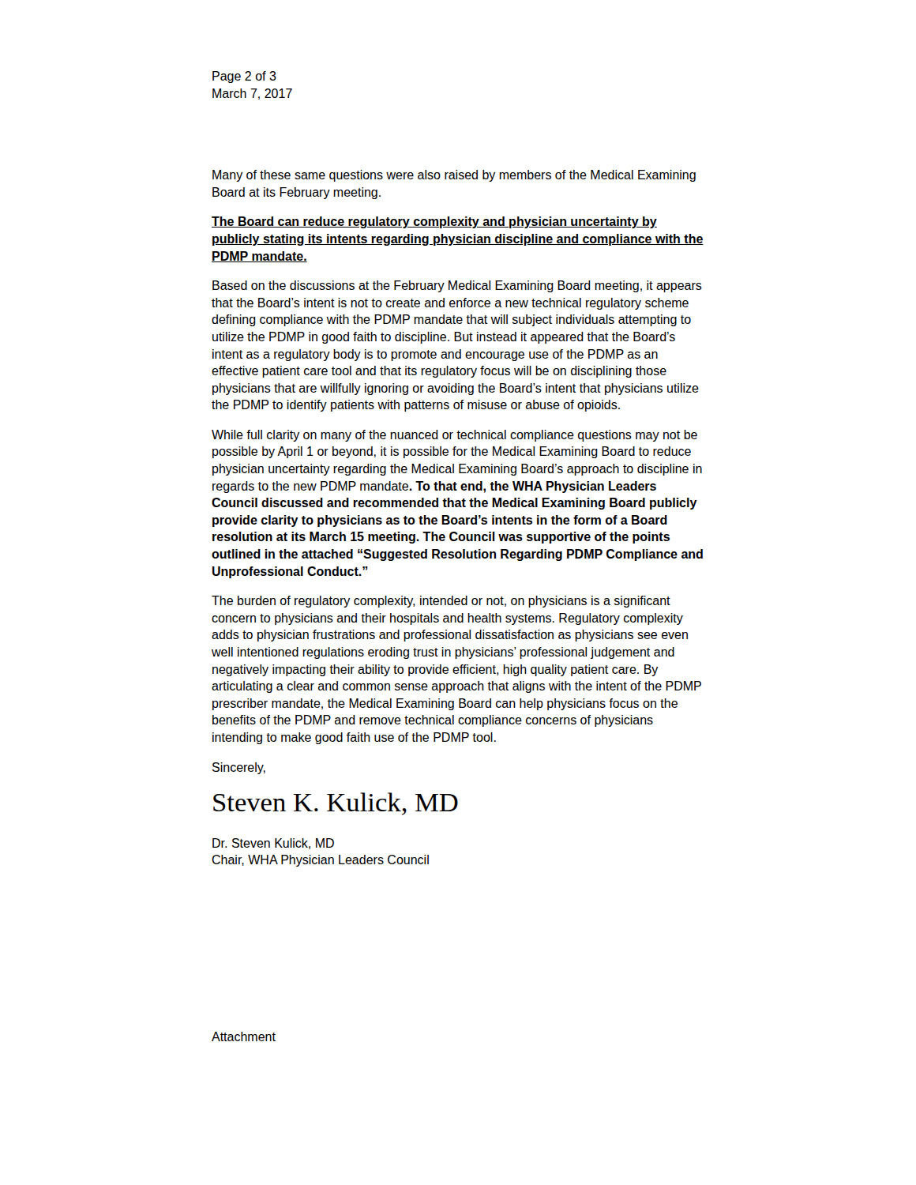Page 2 of 3
March 7, 2017
Many of these same questions were also raised by members of the Medical Examining Board at its February meeting.
The Board can reduce regulatory complexity and physician uncertainty by publicly stating its intents regarding physician discipline and compliance with the PDMP mandate.
Based on the discussions at the February Medical Examining Board meeting, it appears that the Board’s intent is not to create and enforce a new technical regulatory scheme defining compliance with the PDMP mandate that will subject individuals attempting to utilize the PDMP in good faith to discipline. But instead it appeared that the Board’s intent as a regulatory body is to promote and encourage use of the PDMP as an effective patient care tool and that its regulatory focus will be on disciplining those physicians that are willfully ignoring or avoiding the Board’s intent that physicians utilize the PDMP to identify patients with patterns of misuse or abuse of opioids.
While full clarity on many of the nuanced or technical compliance questions may not be possible by April 1 or beyond, it is possible for the Medical Examining Board to reduce physician uncertainty regarding the Medical Examining Board’s approach to discipline in regards to the new PDMP mandate. To that end, the WHA Physician Leaders Council discussed and recommended that the Medical Examining Board publicly provide clarity to physicians as to the Board’s intents in the form of a Board resolution at its March 15 meeting. The Council was supportive of the points outlined in the attached “Suggested Resolution Regarding PDMP Compliance and Unprofessional Conduct.”
The burden of regulatory complexity, intended or not, on physicians is a significant concern to physicians and their hospitals and health systems. Regulatory complexity adds to physician frustrations and professional dissatisfaction as physicians see even well intentioned regulations eroding trust in physicians’ professional judgement and negatively impacting their ability to provide efficient, high quality patient care. By articulating a clear and common sense approach that aligns with the intent of the PDMP prescriber mandate, the Medical Examining Board can help physicians focus on the benefits of the PDMP and remove technical compliance concerns of physicians intending to make good faith use of the PDMP tool.
Sincerely,
Steven K. Kulick, MD
Dr. Steven Kulick, MD
Chair, WHA Physician Leaders Council
Attachment